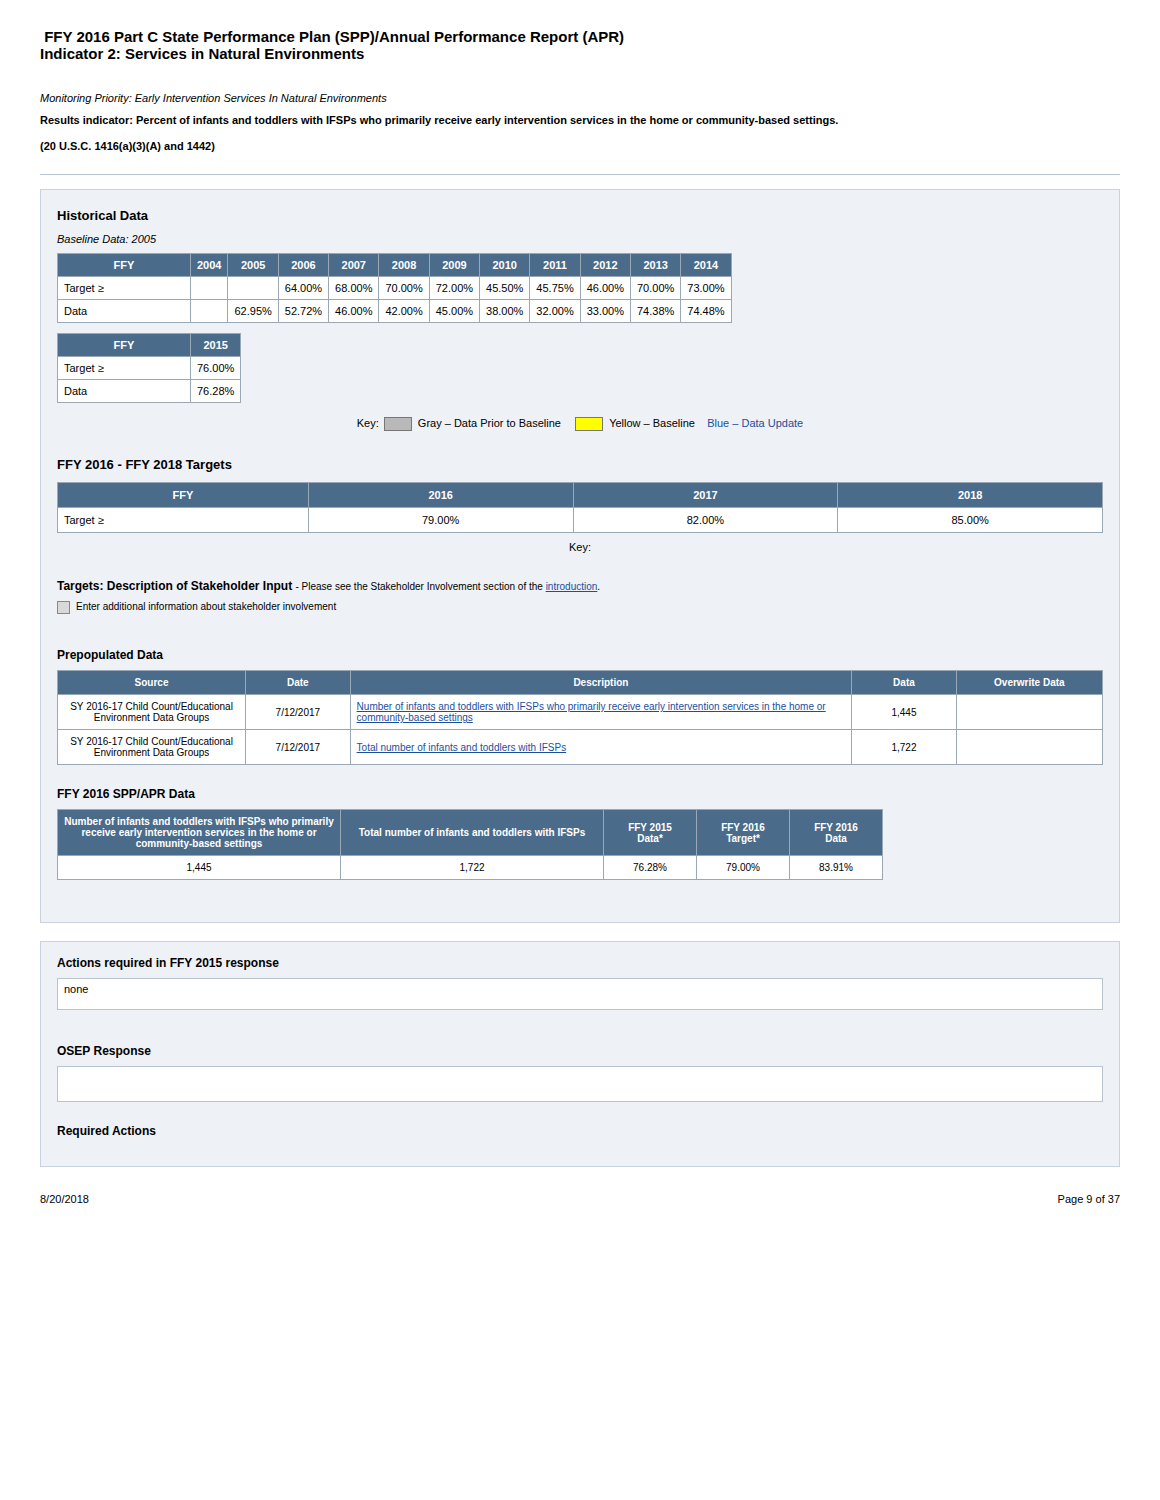FFY 2016 Part C State Performance Plan (SPP)/Annual Performance Report (APR) Indicator 2: Services in Natural Environments
Monitoring Priority: Early Intervention Services In Natural Environments
Results indicator: Percent of infants and toddlers with IFSPs who primarily receive early intervention services in the home or community-based settings.
(20 U.S.C. 1416(a)(3)(A) and 1442)
Historical Data
Baseline Data: 2005
| FFY | 2004 | 2005 | 2006 | 2007 | 2008 | 2009 | 2010 | 2011 | 2012 | 2013 | 2014 |
| --- | --- | --- | --- | --- | --- | --- | --- | --- | --- | --- | --- |
| Target ≥ | | | 64.00% | 68.00% | 70.00% | 72.00% | 45.50% | 45.75% | 46.00% | 70.00% | 73.00% |
| Data | | 62.95% | 52.72% | 46.00% | 42.00% | 45.00% | 38.00% | 32.00% | 33.00% | 74.38% | 74.48% |
| FFY | 2015 |
| --- | --- |
| Target ≥ | 76.00% |
| Data | 76.28% |
Key: Gray – Data Prior to Baseline Yellow – Baseline Blue – Data Update
FFY 2016 - FFY 2018 Targets
| FFY | 2016 | 2017 | 2018 |
| --- | --- | --- | --- |
| Target ≥ | 79.00% | 82.00% | 85.00% |
Key:
Targets: Description of Stakeholder Input - Please see the Stakeholder Involvement section of the introduction.
Enter additional information about stakeholder involvement
Prepopulated Data
| Source | Date | Description | Data | Overwrite Data |
| --- | --- | --- | --- | --- |
| SY 2016-17 Child Count/Educational Environment Data Groups | 7/12/2017 | Number of infants and toddlers with IFSPs who primarily receive early intervention services in the home or community-based settings | 1,445 | |
| SY 2016-17 Child Count/Educational Environment Data Groups | 7/12/2017 | Total number of infants and toddlers with IFSPs | 1,722 | |
FFY 2016 SPP/APR Data
| Number of infants and toddlers with IFSPs who primarily receive early intervention services in the home or community-based settings | Total number of infants and toddlers with IFSPs | FFY 2015 Data* | FFY 2016 Target* | FFY 2016 Data |
| --- | --- | --- | --- | --- |
| 1,445 | 1,722 | 76.28% | 79.00% | 83.91% |
Actions required in FFY 2015 response
none
OSEP Response
Required Actions
8/20/2018
Page 9 of 37